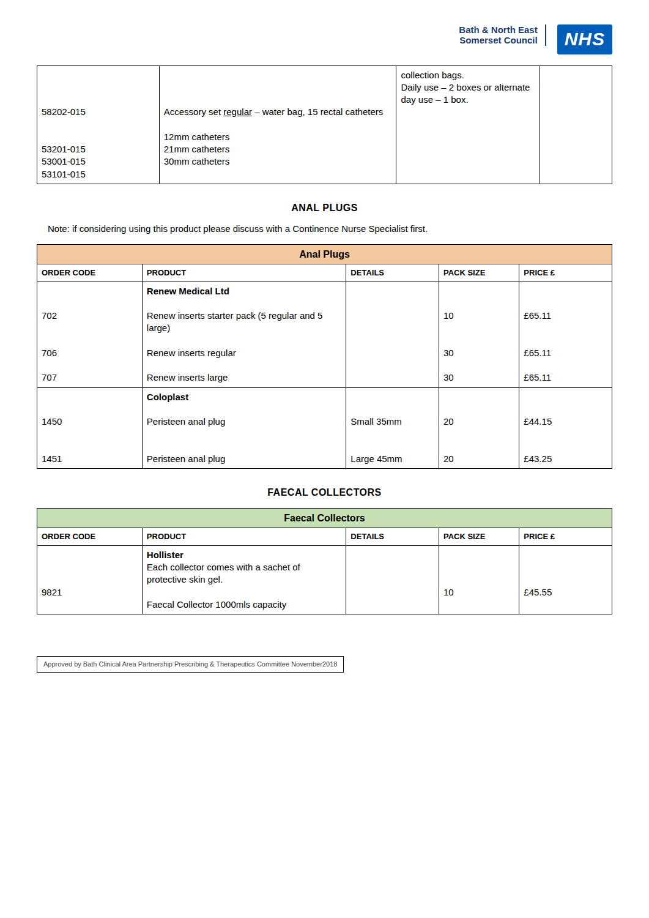Bath & North East
Somerset Council
NHS
| 58202-015 53201-015 53001-015 53101-015 | Accessory set regular – water bag, 15 rectal catheters 12mm catheters 21mm catheters 30mm catheters | collection bags. Daily use – 2 boxes or alternate day use – 1 box. | |
ANAL PLUGS
Note: if considering using this product please discuss with a Continence Nurse Specialist first.
| Anal Plugs |
| --- |
| ORDER CODE | PRODUCT | DETAILS | PACK SIZE | PRICE £ |
| 702 706 707 | Renew Medical Ltd Renew inserts starter pack (5 regular and 5 large) Renew inserts regular Renew inserts large | | 10 30 30 | £65.11 £65.11 £65.11 |
| 1450 1451 | Coloplast Peristeen anal plug Peristeen anal plug | Small 35mm Large 45mm | 20 20 | £44.15 £43.25 |
FAECAL COLLECTORS
| Faecal Collectors |
| --- |
| ORDER CODE | PRODUCT | DETAILS | PACK SIZE | PRICE £ |
| 9821 | Hollister Each collector comes with a sachet of protective skin gel. Faecal Collector 1000mls capacity | | 10 | £45.55 |
Approved by Bath Clinical Area Partnership Prescribing & Therapeutics Committee November2018